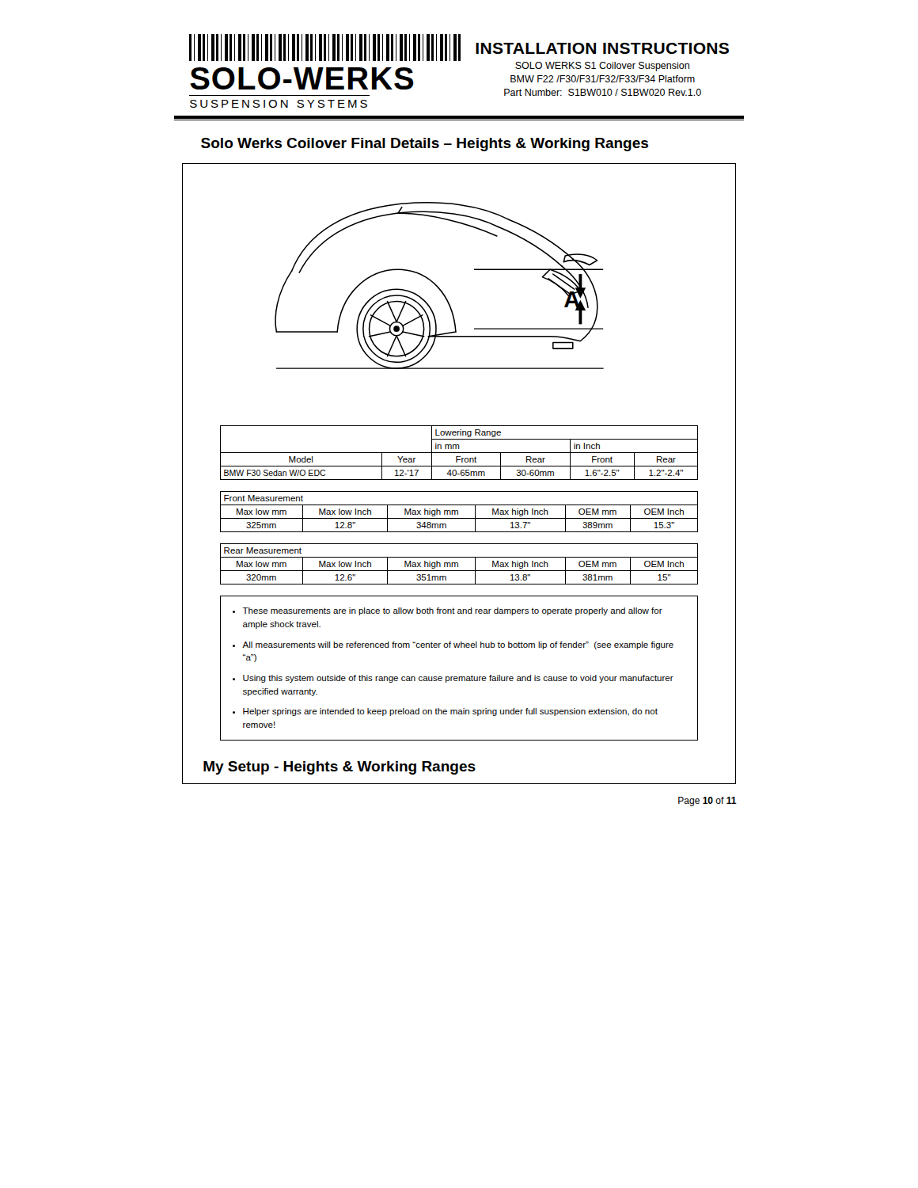SOLO-WERKS
SUSPENSION SYSTEMS
INSTALLATION INSTRUCTIONS
SOLO WERKS S1 Coilover Suspension
BMW F22 /F30/F31/F32/F33/F34 Platform
Part Number: S1BW010 / S1BW020 Rev.1.0
Solo Werks Coilover Final Details – Heights & Working Ranges
A
| | | Lowering Range |
| | | in mm | in Inch |
| Model | Year | Front | Rear | Front | Rear |
| BMW F30 Sedan W/O EDC | 12-'17 | 40-65mm | 30-60mm | 1.6"-2.5" | 1.2"-2.4" |
| Front Measurement |
| Max low mm | Max low Inch | Max high mm | Max high Inch | OEM mm | OEM Inch |
| 325mm | 12.8" | 348mm | 13.7" | 389mm | 15.3" |
| Rear Measurement |
| Max low mm | Max low Inch | Max high mm | Max high Inch | OEM mm | OEM Inch |
| 320mm | 12.6" | 351mm | 13.8" | 381mm | 15" |
These measurements are in place to allow both front and rear dampers to operate properly and allow for ample shock travel.
All measurements will be referenced from “center of wheel hub to bottom lip of fender” (see example figure “a”)
Using this system outside of this range can cause premature failure and is cause to void your manufacturer specified warranty.
Helper springs are intended to keep preload on the main spring under full suspension extension, do not remove!
My Setup - Heights & Working Ranges
Page 10 of 11